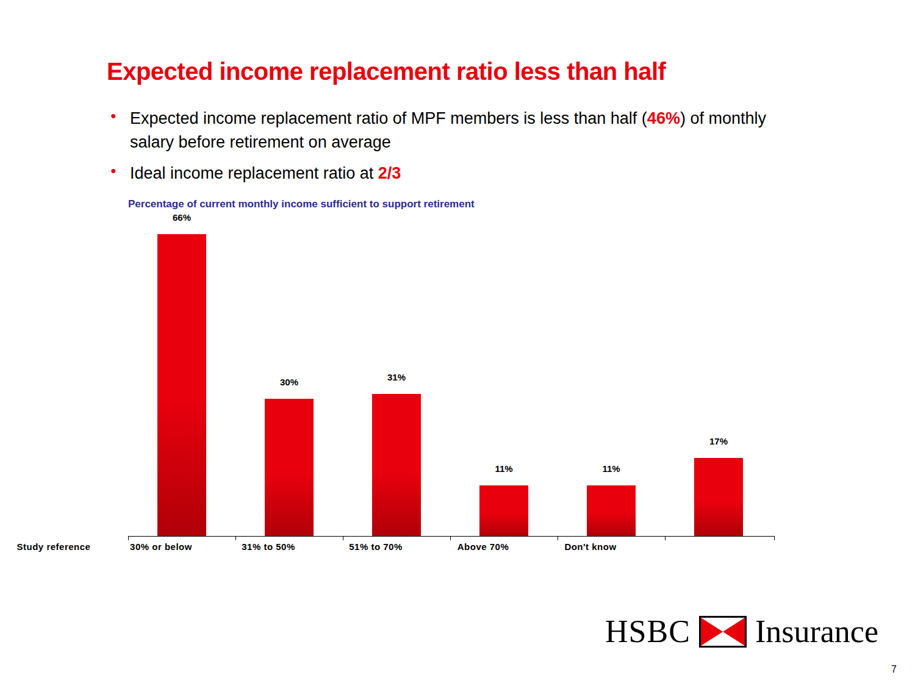Expected income replacement ratio less than half
Expected income replacement ratio of MPF members is less than half (46%) of monthly salary before retirement on average
Ideal income replacement ratio at 2/3
Percentage of current monthly income sufficient to support retirement
66%
30%
31%
11%
11%
17%
Study reference
30% or below
31% to 50%
51% to 70%
Above 70%
Don't know
HSBC Insurance
7